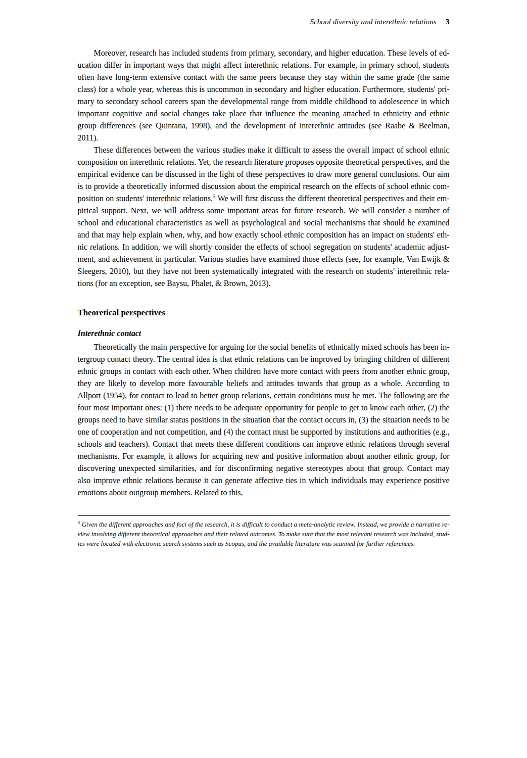School diversity and interethnic relations3
Moreover, research has included students from primary, secondary, and higher education. These levels of education differ in important ways that might affect interethnic relations. For example, in primary school, students often have long-term extensive contact with the same peers because they stay within the same grade (the same class) for a whole year, whereas this is uncommon in secondary and higher education. Furthermore, students' primary to secondary school careers span the developmental range from middle childhood to adolescence in which important cognitive and social changes take place that influence the meaning attached to ethnicity and ethnic group differences (see Quintana, 1998), and the development of interethnic attitudes (see Raabe & Beelman, 2011).
These differences between the various studies make it difficult to assess the overall impact of school ethnic composition on interethnic relations. Yet, the research literature proposes opposite theoretical perspectives, and the empirical evidence can be discussed in the light of these perspectives to draw more general conclusions. Our aim is to provide a theoretically informed discussion about the empirical research on the effects of school ethnic composition on students' interethnic relations.3 We will first discuss the different theoretical perspectives and their empirical support. Next, we will address some important areas for future research. We will consider a number of school and educational characteristics as well as psychological and social mechanisms that should be examined and that may help explain when, why, and how exactly school ethnic composition has an impact on students' ethnic relations. In addition, we will shortly consider the effects of school segregation on students' academic adjustment, and achievement in particular. Various studies have examined those effects (see, for example, Van Ewijk & Sleegers, 2010), but they have not been systematically integrated with the research on students' interethnic relations (for an exception, see Baysu, Phalet, & Brown, 2013).
Theoretical perspectives
Interethnic contact
Theoretically the main perspective for arguing for the social benefits of ethnically mixed schools has been intergroup contact theory. The central idea is that ethnic relations can be improved by bringing children of different ethnic groups in contact with each other. When children have more contact with peers from another ethnic group, they are likely to develop more favourable beliefs and attitudes towards that group as a whole. According to Allport (1954), for contact to lead to better group relations, certain conditions must be met. The following are the four most important ones: (1) there needs to be adequate opportunity for people to get to know each other, (2) the groups need to have similar status positions in the situation that the contact occurs in, (3) the situation needs to be one of cooperation and not competition, and (4) the contact must be supported by institutions and authorities (e.g., schools and teachers). Contact that meets these different conditions can improve ethnic relations through several mechanisms. For example, it allows for acquiring new and positive information about another ethnic group, for discovering unexpected similarities, and for disconfirming negative stereotypes about that group. Contact may also improve ethnic relations because it can generate affective ties in which individuals may experience positive emotions about outgroup members. Related to this,
3 Given the different approaches and foci of the research, it is difficult to conduct a meta-analytic review. Instead, we provide a narrative review involving different theoretical approaches and their related outcomes. To make sure that the most relevant research was included, studies were located with electronic search systems such as Scopus, and the available literature was scanned for further references.